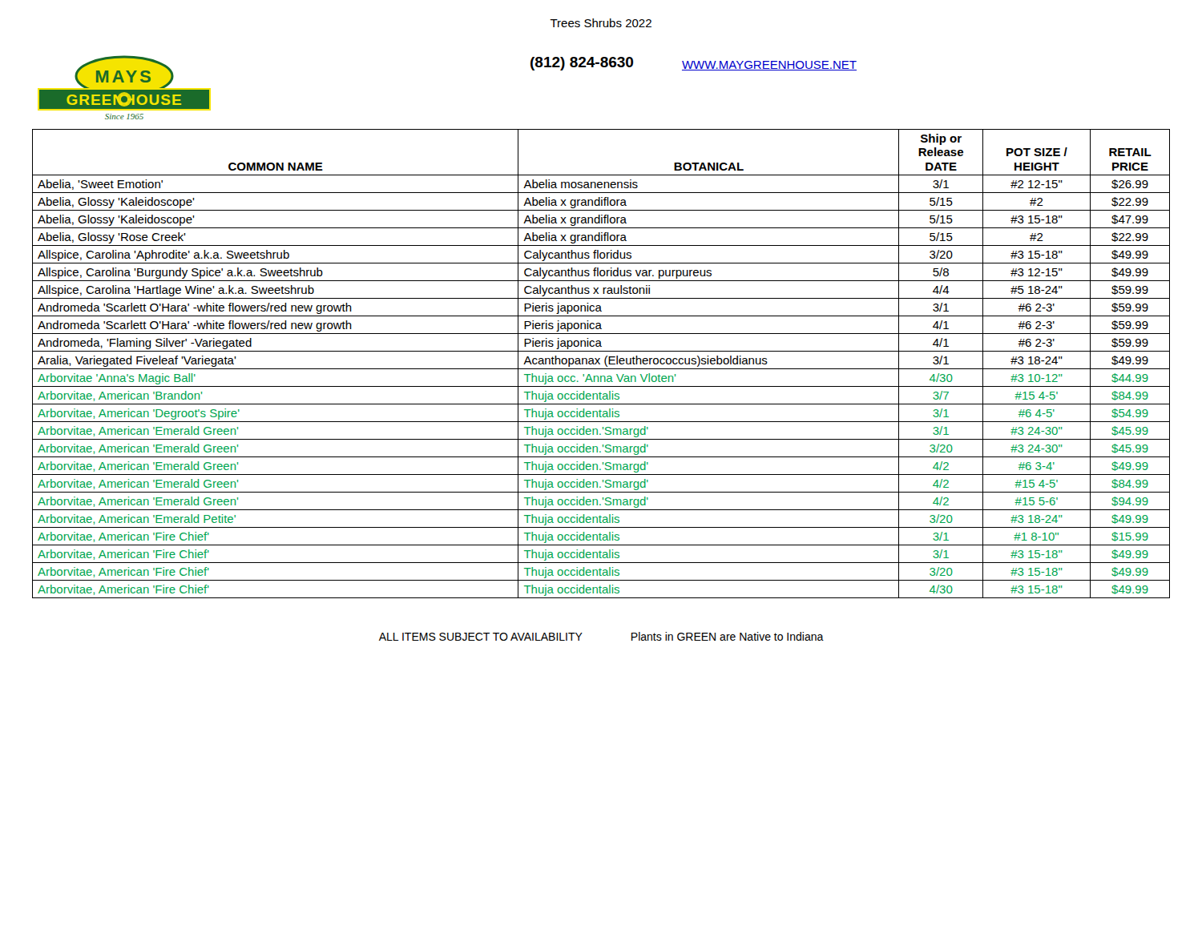Trees Shrubs 2022
MAYS GREENHOUSE Since 1965
(812) 824-8630 WWW.MAYGREENHOUSE.NET
| COMMON NAME | BOTANICAL | Ship or Release DATE | POT SIZE / HEIGHT | RETAIL PRICE |
| --- | --- | --- | --- | --- |
| Abelia, 'Sweet Emotion' | Abelia mosanenensis | 3/1 | #2 12-15" | $26.99 |
| Abelia, Glossy 'Kaleidoscope' | Abelia x grandiflora | 5/15 | #2 | $22.99 |
| Abelia, Glossy 'Kaleidoscope' | Abelia x grandiflora | 5/15 | #3 15-18" | $47.99 |
| Abelia, Glossy 'Rose Creek' | Abelia x grandiflora | 5/15 | #2 | $22.99 |
| Allspice, Carolina 'Aphrodite' a.k.a. Sweetshrub | Calycanthus floridus | 3/20 | #3 15-18" | $49.99 |
| Allspice, Carolina 'Burgundy Spice' a.k.a. Sweetshrub | Calycanthus floridus var. purpureus | 5/8 | #3 12-15" | $49.99 |
| Allspice, Carolina 'Hartlage Wine' a.k.a. Sweetshrub | Calycanthus x raulstonii | 4/4 | #5 18-24" | $59.99 |
| Andromeda 'Scarlett O'Hara' -white flowers/red new growth | Pieris japonica | 3/1 | #6 2-3' | $59.99 |
| Andromeda 'Scarlett O'Hara' -white flowers/red new growth | Pieris japonica | 4/1 | #6 2-3' | $59.99 |
| Andromeda, 'Flaming Silver' -Variegated | Pieris japonica | 4/1 | #6 2-3' | $59.99 |
| Aralia, Variegated Fiveleaf 'Variegata' | Acanthopanax (Eleutherococcus)sieboldianus | 3/1 | #3 18-24" | $49.99 |
| Arborvitae 'Anna's Magic Ball' | Thuja occ. 'Anna Van Vloten' | 4/30 | #3 10-12" | $44.99 |
| Arborvitae, American 'Brandon' | Thuja occidentalis | 3/7 | #15 4-5' | $84.99 |
| Arborvitae, American 'Degroot's Spire' | Thuja occidentalis | 3/1 | #6 4-5' | $54.99 |
| Arborvitae, American 'Emerald Green' | Thuja occiden.'Smargd' | 3/1 | #3 24-30" | $45.99 |
| Arborvitae, American 'Emerald Green' | Thuja occiden.'Smargd' | 3/20 | #3 24-30" | $45.99 |
| Arborvitae, American 'Emerald Green' | Thuja occiden.'Smargd' | 4/2 | #6 3-4' | $49.99 |
| Arborvitae, American 'Emerald Green' | Thuja occiden.'Smargd' | 4/2 | #15 4-5' | $84.99 |
| Arborvitae, American 'Emerald Green' | Thuja occiden.'Smargd' | 4/2 | #15 5-6' | $94.99 |
| Arborvitae, American 'Emerald Petite' | Thuja occidentalis | 3/20 | #3 18-24" | $49.99 |
| Arborvitae, American 'Fire Chief' | Thuja occidentalis | 3/1 | #1 8-10" | $15.99 |
| Arborvitae, American 'Fire Chief' | Thuja occidentalis | 3/1 | #3 15-18" | $49.99 |
| Arborvitae, American 'Fire Chief' | Thuja occidentalis | 3/20 | #3 15-18" | $49.99 |
| Arborvitae, American 'Fire Chief' | Thuja occidentalis | 4/30 | #3 15-18" | $49.99 |
ALL ITEMS SUBJECT TO AVAILABILITY Plants in GREEN are Native to Indiana